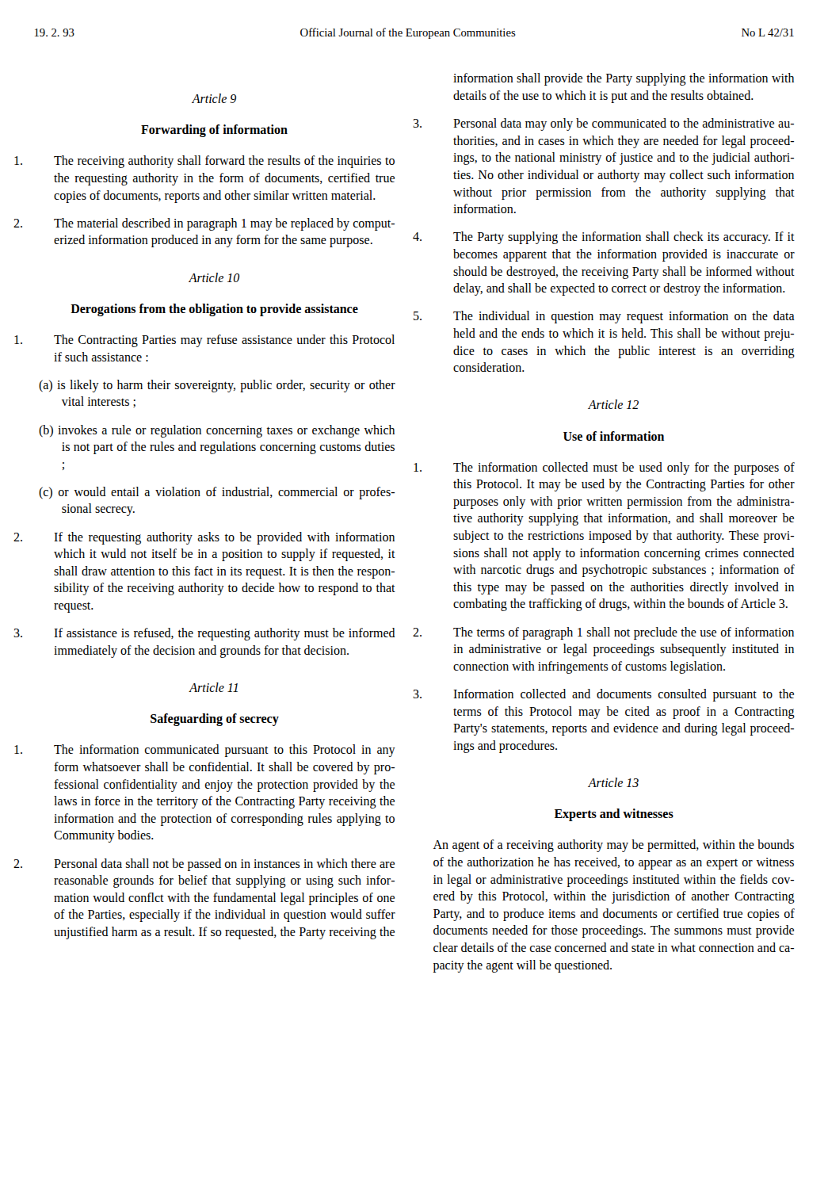19. 2. 93 Official Journal of the European Communities No L 42/31
Article 9
Forwarding of information
1. The receiving authority shall forward the results of the inquiries to the requesting authority in the form of documents, certified true copies of documents, reports and other similar written material.
2. The material described in paragraph 1 may be replaced by computerized information produced in any form for the same purpose.
Article 10
Derogations from the obligation to provide assistance
1. The Contracting Parties may refuse assistance under this Protocol if such assistance :
(a) is likely to harm their sovereignty, public order, security or other vital interests ;
(b) invokes a rule or regulation concerning taxes or exchange which is not part of the rules and regulations concerning customs duties ;
(c) or would entail a violation of industrial, commercial or professional secrecy.
2. If the requesting authority asks to be provided with information which it wuld not itself be in a position to supply if requested, it shall draw attention to this fact in its request. It is then the responsibility of the receiving authority to decide how to respond to that request.
3. If assistance is refused, the requesting authority must be informed immediately of the decision and grounds for that decision.
Article 11
Safeguarding of secrecy
1. The information communicated pursuant to this Protocol in any form whatsoever shall be confidential. It shall be covered by professional confidentiality and enjoy the protection provided by the laws in force in the territory of the Contracting Party receiving the information and the protection of corresponding rules applying to Community bodies.
2. Personal data shall not be passed on in instances in which there are reasonable grounds for belief that supplying or using such information would conflct with the fundamental legal principles of one of the Parties, especially if the individual in question would suffer unjustified harm as a result. If so requested, the Party receiving the information shall provide the Party supplying the information with details of the use to which it is put and the results obtained.
3. Personal data may only be communicated to the administrative authorities, and in cases in which they are needed for legal proceedings, to the national ministry of justice and to the judicial authorities. No other individual or authorty may collect such information without prior permission from the authority supplying that information.
4. The Party supplying the information shall check its accuracy. If it becomes apparent that the information provided is inaccurate or should be destroyed, the receiving Party shall be informed without delay, and shall be expected to correct or destroy the information.
5. The individual in question may request information on the data held and the ends to which it is held. This shall be without prejudice to cases in which the public interest is an overriding consideration.
Article 12
Use of information
1. The information collected must be used only for the purposes of this Protocol. It may be used by the Contracting Parties for other purposes only with prior written permission from the administrative authority supplying that information, and shall moreover be subject to the restrictions imposed by that authority. These provisions shall not apply to information concerning crimes connected with narcotic drugs and psychotropic substances ; information of this type may be passed on the authorities directly involved in combating the trafficking of drugs, within the bounds of Article 3.
2. The terms of paragraph 1 shall not preclude the use of information in administrative or legal proceedings subsequently instituted in connection with infringements of customs legislation.
3. Information collected and documents consulted pursuant to the terms of this Protocol may be cited as proof in a Contracting Party's statements, reports and evidence and during legal proceedings and procedures.
Article 13
Experts and witnesses
An agent of a receiving authority may be permitted, within the bounds of the authorization he has received, to appear as an expert or witness in legal or administrative proceedings instituted within the fields covered by this Protocol, within the jurisdiction of another Contracting Party, and to produce items and documents or certified true copies of documents needed for those proceedings. The summons must provide clear details of the case concerned and state in what connection and capacity the agent will be questioned.